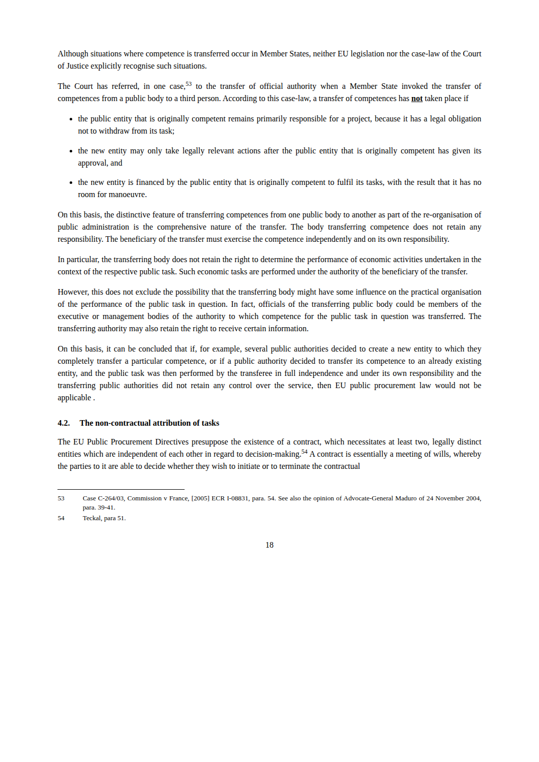Although situations where competence is transferred occur in Member States, neither EU legislation nor the case-law of the Court of Justice explicitly recognise such situations.
The Court has referred, in one case,53 to the transfer of official authority when a Member State invoked the transfer of competences from a public body to a third person. According to this case-law, a transfer of competences has not taken place if
the public entity that is originally competent remains primarily responsible for a project, because it has a legal obligation not to withdraw from its task;
the new entity may only take legally relevant actions after the public entity that is originally competent has given its approval, and
the new entity is financed by the public entity that is originally competent to fulfil its tasks, with the result that it has no room for manoeuvre.
On this basis, the distinctive feature of transferring competences from one public body to another as part of the re-organisation of public administration is the comprehensive nature of the transfer. The body transferring competence does not retain any responsibility. The beneficiary of the transfer must exercise the competence independently and on its own responsibility.
In particular, the transferring body does not retain the right to determine the performance of economic activities undertaken in the context of the respective public task. Such economic tasks are performed under the authority of the beneficiary of the transfer.
However, this does not exclude the possibility that the transferring body might have some influence on the practical organisation of the performance of the public task in question. In fact, officials of the transferring public body could be members of the executive or management bodies of the authority to which competence for the public task in question was transferred. The transferring authority may also retain the right to receive certain information.
On this basis, it can be concluded that if, for example, several public authorities decided to create a new entity to which they completely transfer a particular competence, or if a public authority decided to transfer its competence to an already existing entity, and the public task was then performed by the transferee in full independence and under its own responsibility and the transferring public authorities did not retain any control over the service, then EU public procurement law would not be applicable .
4.2. The non-contractual attribution of tasks
The EU Public Procurement Directives presuppose the existence of a contract, which necessitates at least two, legally distinct entities which are independent of each other in regard to decision-making.54 A contract is essentially a meeting of wills, whereby the parties to it are able to decide whether they wish to initiate or to terminate the contractual
53 Case C-264/03, Commission v France, [2005] ECR I-08831, para. 54. See also the opinion of Advocate-General Maduro of 24 November 2004, para. 39-41.
54 Teckal, para 51.
18